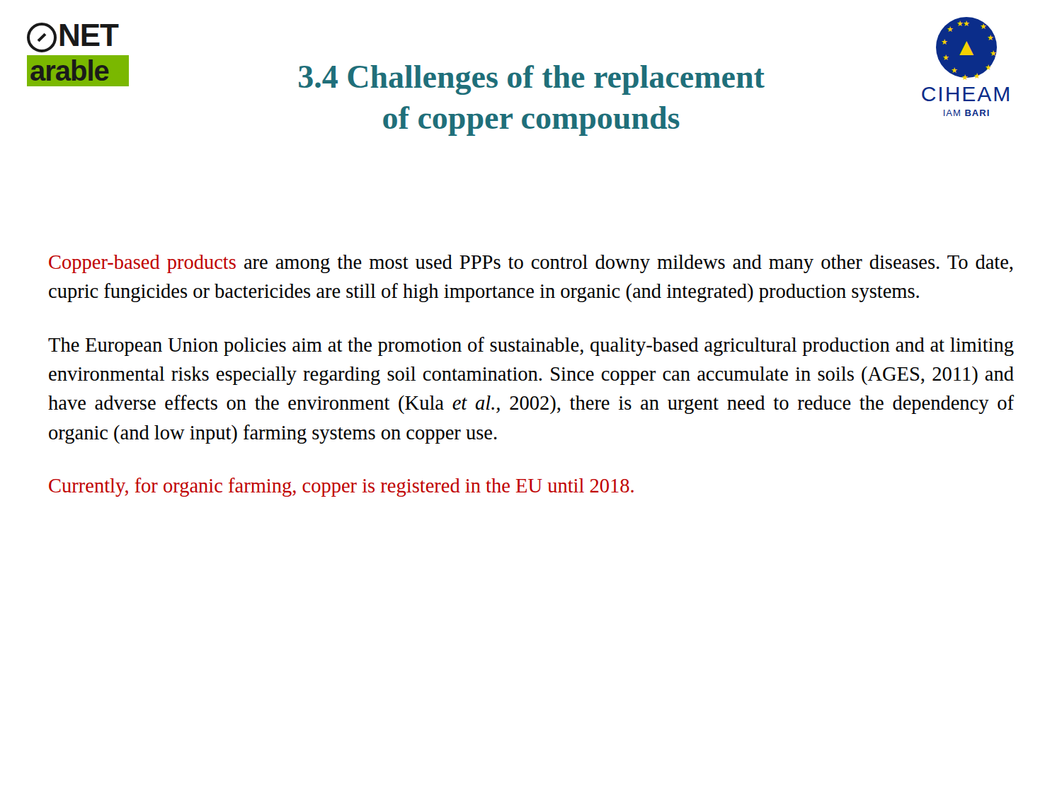NET
arable
▲ ★ ★ ★ ★ ★ ★ ★ ★ ★ ★ ★ ★
CIHEAM
IAM BARI
3.4 Challenges of the replacement
of copper compounds
Copper-based products are among the most used PPPs to control downy mildews and many other diseases. To date, cupric fungicides or bactericides are still of high importance in organic (and integrated) production systems.
The European Union policies aim at the promotion of sustainable, quality-based agricultural production and at limiting environmental risks especially regarding soil contamination. Since copper can accumulate in soils (AGES, 2011) and have adverse effects on the environment (Kula et al., 2002), there is an urgent need to reduce the dependency of organic (and low input) farming systems on copper use.
Currently, for organic farming, copper is registered in the EU until 2018.